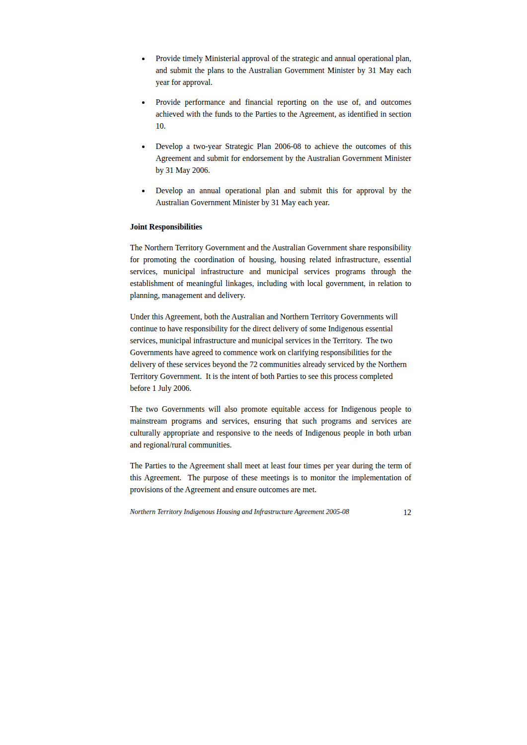Provide timely Ministerial approval of the strategic and annual operational plan, and submit the plans to the Australian Government Minister by 31 May each year for approval.
Provide performance and financial reporting on the use of, and outcomes achieved with the funds to the Parties to the Agreement, as identified in section 10.
Develop a two-year Strategic Plan 2006-08 to achieve the outcomes of this Agreement and submit for endorsement by the Australian Government Minister by 31 May 2006.
Develop an annual operational plan and submit this for approval by the Australian Government Minister by 31 May each year.
Joint Responsibilities
The Northern Territory Government and the Australian Government share responsibility for promoting the coordination of housing, housing related infrastructure, essential services, municipal infrastructure and municipal services programs through the establishment of meaningful linkages, including with local government, in relation to planning, management and delivery.
Under this Agreement, both the Australian and Northern Territory Governments will continue to have responsibility for the direct delivery of some Indigenous essential services, municipal infrastructure and municipal services in the Territory. The two Governments have agreed to commence work on clarifying responsibilities for the delivery of these services beyond the 72 communities already serviced by the Northern Territory Government. It is the intent of both Parties to see this process completed before 1 July 2006.
The two Governments will also promote equitable access for Indigenous people to mainstream programs and services, ensuring that such programs and services are culturally appropriate and responsive to the needs of Indigenous people in both urban and regional/rural communities.
The Parties to the Agreement shall meet at least four times per year during the term of this Agreement. The purpose of these meetings is to monitor the implementation of provisions of the Agreement and ensure outcomes are met.
12 Northern Territory Indigenous Housing and Infrastructure Agreement 2005-08